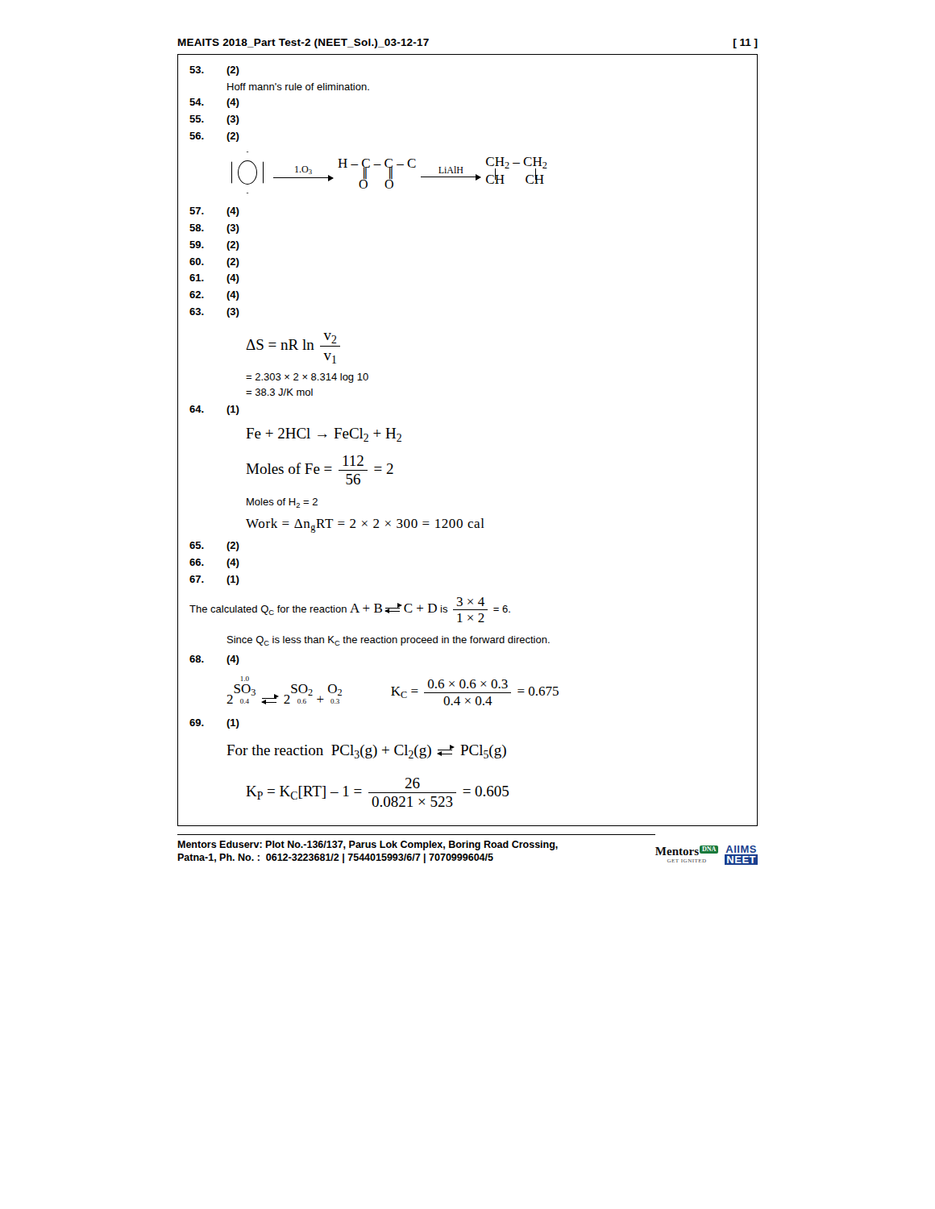MEAITS 2018_Part Test-2 (NEET_Sol.)_03-12-17
[ 11 ]
53.
(2)
Hoff mann's rule of elimination.
54.
(4)
55.
(3)
56.
(2)
1.O3
H – C – C – C ∥ ∥ O O
LiAlH
CH2 – CH2 CH CH
57.
(4)
58.
(3)
59.
(2)
60.
(2)
61.
(4)
62.
(4)
63.
(3)
ΔS = nR ln v2 v1
= 2.303 × 2 × 8.314 log 10
= 38.3 J/K mol
64.
(1)
Fe + 2HCl → FeCl2 + H2
Moles of Fe = 112 56 = 2
Moles of H2 = 2
Work = ΔngRT = 2 × 2 × 300 = 1200 cal
65.
(2)
66.
(4)
67.
(1)
The calculated QC for the reaction A + B C + D is 3 × 4 1 × 2 = 6.
Since QC is less than KC the reaction proceed in the forward direction.
68.
(4)
21.0 SO30.4 2SO20.6 + O20.3
KC = 0.6 × 0.6 × 0.3 0.4 × 0.4 = 0.675
69.
(1)
For the reaction PCl3(g) + Cl2(g) PCl5(g)
KP = KC[RT] – 1 = 26 0.0821 × 523 = 0.605
Mentors Eduserv: Plot No.-136/137, Parus Lok Complex, Boring Road Crossing,
Patna-1, Ph. No. : 0612-3223681/2 | 7544015993/6/7 | 7070999604/5
MentorsDNA GET IGNITED
AIIMS NEET